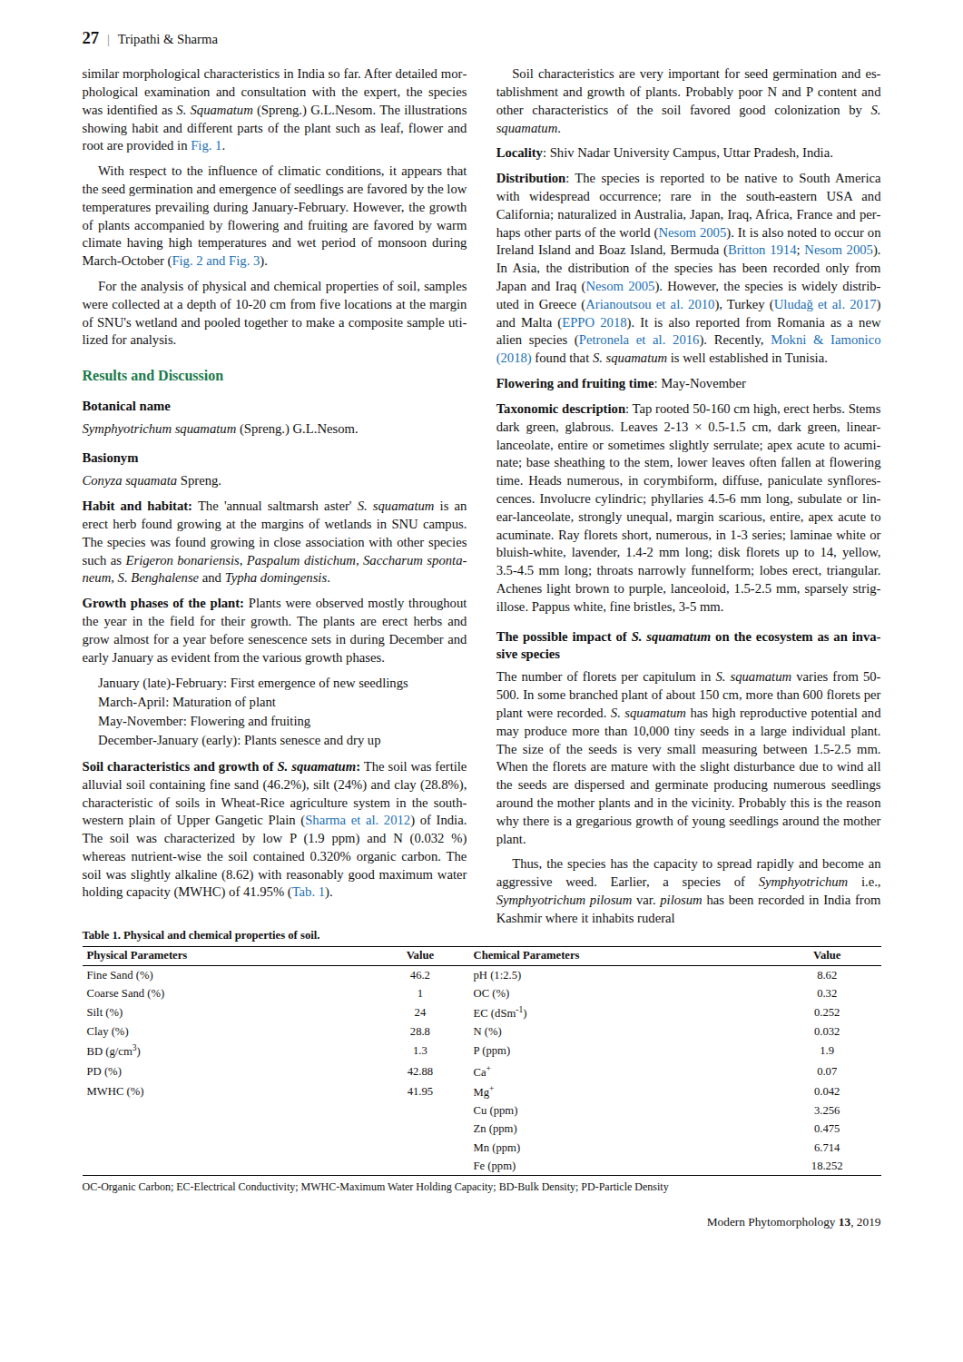27 | Tripathi & Sharma
similar morphological characteristics in India so far. After detailed morphological examination and consultation with the expert, the species was identified as S. Squamatum (Spreng.) G.L.Nesom. The illustrations showing habit and different parts of the plant such as leaf, flower and root are provided in Fig. 1.
With respect to the influence of climatic conditions, it appears that the seed germination and emergence of seedlings are favored by the low temperatures prevailing during January-February. However, the growth of plants accompanied by flowering and fruiting are favored by warm climate having high temperatures and wet period of monsoon during March-October (Fig. 2 and Fig. 3).
For the analysis of physical and chemical properties of soil, samples were collected at a depth of 10-20 cm from five locations at the margin of SNU's wetland and pooled together to make a composite sample utilized for analysis.
Results and Discussion
Botanical name
Symphyotrichum squamatum (Spreng.) G.L.Nesom.
Basionym
Conyza squamata Spreng.
Habit and habitat: The 'annual saltmarsh aster' S. squamatum is an erect herb found growing at the margins of wetlands in SNU campus. The species was found growing in close association with other species such as Erigeron bonariensis, Paspalum distichum, Saccharum spontaneum, S. Benghalense and Typha domingensis.
Growth phases of the plant: Plants were observed mostly throughout the year in the field for their growth. The plants are erect herbs and grow almost for a year before senescence sets in during December and early January as evident from the various growth phases.
January (late)-February: First emergence of new seedlings
March-April: Maturation of plant
May-November: Flowering and fruiting
December-January (early): Plants senesce and dry up
Soil characteristics and growth of S. squamatum: The soil was fertile alluvial soil containing fine sand (46.2%), silt (24%) and clay (28.8%), characteristic of soils in Wheat-Rice agriculture system in the southwestern plain of Upper Gangetic Plain (Sharma et al. 2012) of India. The soil was characterized by low P (1.9 ppm) and N (0.032 %) whereas nutrient-wise the soil contained 0.320% organic carbon. The soil was slightly alkaline (8.62) with reasonably good maximum water holding capacity (MWHC) of 41.95% (Tab. 1).
Soil characteristics are very important for seed germination and establishment and growth of plants. Probably poor N and P content and other characteristics of the soil favored good colonization by S. squamatum.
Locality: Shiv Nadar University Campus, Uttar Pradesh, India.
Distribution: The species is reported to be native to South America with widespread occurrence; rare in the south-eastern USA and California; naturalized in Australia, Japan, Iraq, Africa, France and perhaps other parts of the world (Nesom 2005). It is also noted to occur on Ireland Island and Boaz Island, Bermuda (Britton 1914; Nesom 2005). In Asia, the distribution of the species has been recorded only from Japan and Iraq (Nesom 2005). However, the species is widely distributed in Greece (Arianoutsou et al. 2010), Turkey (Uludağ et al. 2017) and Malta (EPPO 2018). It is also reported from Romania as a new alien species (Petronela et al. 2016). Recently, Mokni & Iamonico (2018) found that S. squamatum is well established in Tunisia.
Flowering and fruiting time: May-November
Taxonomic description: Tap rooted 50-160 cm high, erect herbs. Stems dark green, glabrous. Leaves 2-13 × 0.5-1.5 cm, dark green, linear-lanceolate, entire or sometimes slightly serrulate; apex acute to acuminate; base sheathing to the stem, lower leaves often fallen at flowering time. Heads numerous, in corymbiform, diffuse, paniculate synflorescences. Involucre cylindric; phyllaries 4.5-6 mm long, subulate or linear-lanceolate, strongly unequal, margin scarious, entire, apex acute to acuminate. Ray florets short, numerous, in 1-3 series; laminae white or bluish-white, lavender, 1.4-2 mm long; disk florets up to 14, yellow, 3.5-4.5 mm long; throats narrowly funnelform; lobes erect, triangular. Achenes light brown to purple, lanceoloid, 1.5-2.5 mm, sparsely strigillose. Pappus white, fine bristles, 3-5 mm.
The possible impact of S. squamatum on the ecosystem as an invasive species
The number of florets per capitulum in S. squamatum varies from 50-500. In some branched plant of about 150 cm, more than 600 florets per plant were recorded. S. squamatum has high reproductive potential and may produce more than 10,000 tiny seeds in a large individual plant. The size of the seeds is very small measuring between 1.5-2.5 mm. When the florets are mature with the slight disturbance due to wind all the seeds are dispersed and germinate producing numerous seedlings around the mother plants and in the vicinity. Probably this is the reason why there is a gregarious growth of young seedlings around the mother plant.
Thus, the species has the capacity to spread rapidly and become an aggressive weed. Earlier, a species of Symphyotrichum i.e., Symphyotrichum pilosum var. pilosum has been recorded in India from Kashmir where it inhabits ruderal
Table 1. Physical and chemical properties of soil.
| Physical Parameters | Value | Chemical Parameters | Value |
| --- | --- | --- | --- |
| Fine Sand (%) | 46.2 | pH (1:2.5) | 8.62 |
| Coarse Sand (%) | 1 | OC (%) | 0.32 |
| Silt (%) | 24 | EC (dSm -1 ) | 0.252 |
| Clay (%) | 28.8 | N (%) | 0.032 |
| BD (g/cm 3 ) | 1.3 | P (ppm) | 1.9 |
| PD (%) | 42.88 | Ca + | 0.07 |
| MWHC (%) | 41.95 | Mg + | 0.042 |
| | | Cu (ppm) | 3.256 |
| | | Zn (ppm) | 0.475 |
| | | Mn (ppm) | 6.714 |
| | | Fe (ppm) | 18.252 |
OC-Organic Carbon; EC-Electrical Conductivity; MWHC-Maximum Water Holding Capacity; BD-Bulk Density; PD-Particle Density
Modern Phytomorphology 13, 2019